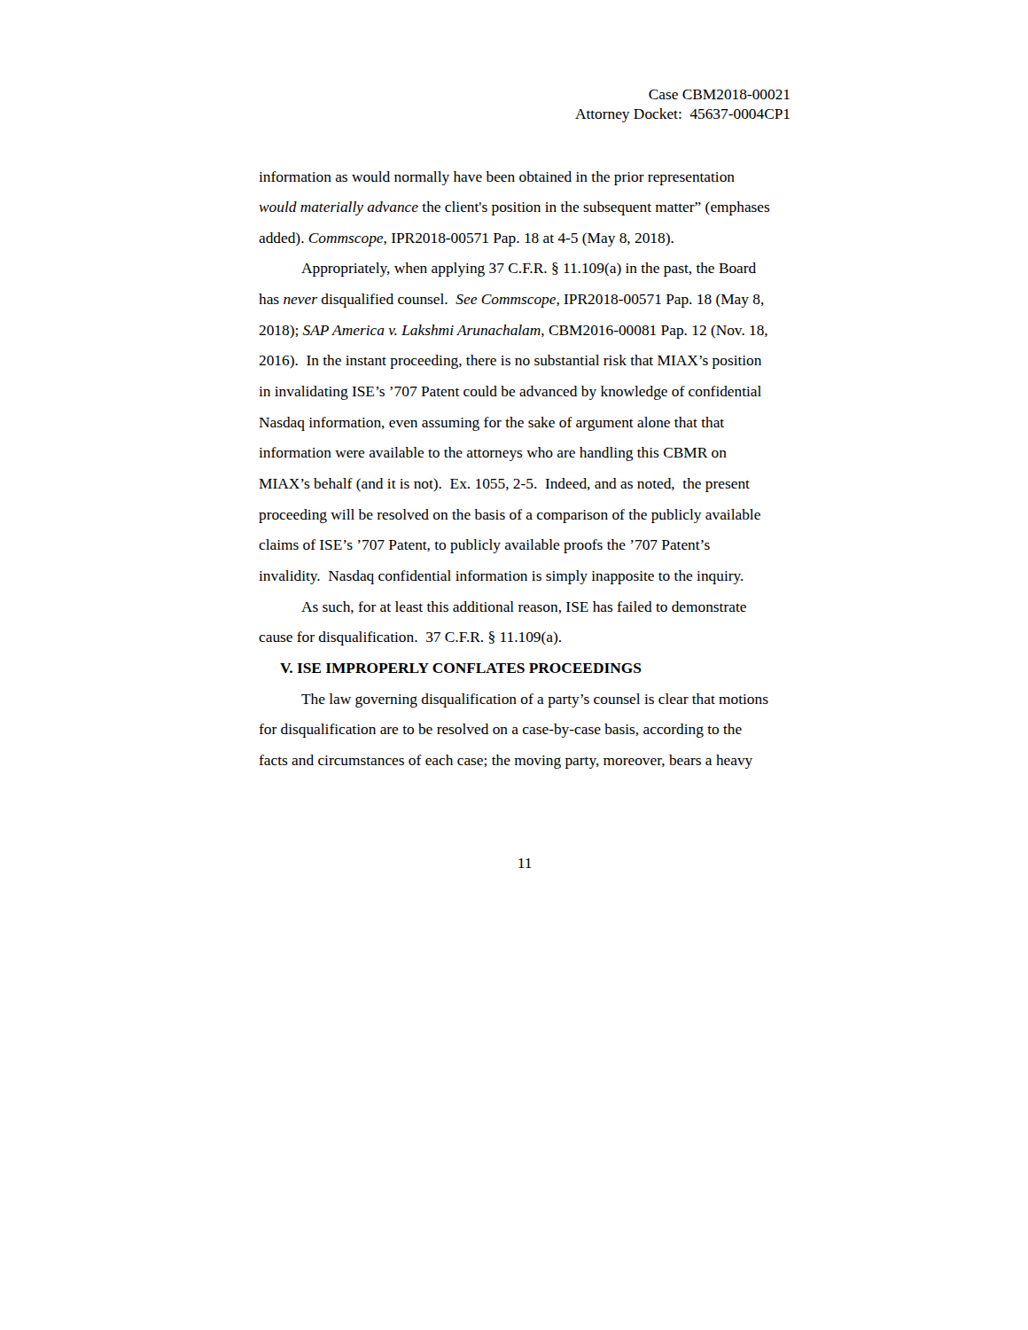Case CBM2018-00021
Attorney Docket: 45637-0004CP1
information as would normally have been obtained in the prior representation
would materially advance the client's position in the subsequent matter” (emphases
added). Commscope, IPR2018-00571 Pap. 18 at 4-5 (May 8, 2018).
Appropriately, when applying 37 C.F.R. § 11.109(a) in the past, the Board
has never disqualified counsel. See Commscope, IPR2018-00571 Pap. 18 (May 8,
2018); SAP America v. Lakshmi Arunachalam, CBM2016-00081 Pap. 12 (Nov. 18,
2016). In the instant proceeding, there is no substantial risk that MIAX’s position
in invalidating ISE’s ’707 Patent could be advanced by knowledge of confidential
Nasdaq information, even assuming for the sake of argument alone that that
information were available to the attorneys who are handling this CBMR on
MIAX’s behalf (and it is not). Ex. 1055, 2-5. Indeed, and as noted, the present
proceeding will be resolved on the basis of a comparison of the publicly available
claims of ISE’s ’707 Patent, to publicly available proofs the ’707 Patent’s
invalidity. Nasdaq confidential information is simply inapposite to the inquiry.
As such, for at least this additional reason, ISE has failed to demonstrate
cause for disqualification. 37 C.F.R. § 11.109(a).
V. ISE IMPROPERLY CONFLATES PROCEEDINGS
The law governing disqualification of a party’s counsel is clear that motions
for disqualification are to be resolved on a case-by-case basis, according to the
facts and circumstances of each case; the moving party, moreover, bears a heavy
11